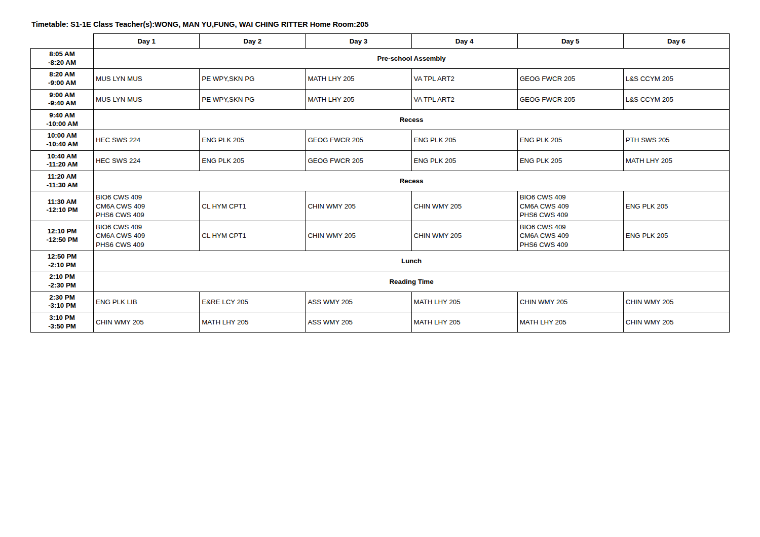Timetable: S1-1E Class Teacher(s):WONG, MAN YU,FUNG, WAI CHING RITTER Home Room:205
| | Day 1 | Day 2 | Day 3 | Day 4 | Day 5 | Day 6 |
| --- | --- | --- | --- | --- | --- | --- |
| 8:05 AM -8:20 AM | Pre-school Assembly |
| 8:20 AM -9:00 AM | MUS LYN MUS | PE WPY,SKN PG | MATH LHY 205 | VA TPL ART2 | GEOG FWCR 205 | L&S CCYM 205 |
| 9:00 AM -9:40 AM | MUS LYN MUS | PE WPY,SKN PG | MATH LHY 205 | VA TPL ART2 | GEOG FWCR 205 | L&S CCYM 205 |
| 9:40 AM -10:00 AM | Recess |
| 10:00 AM -10:40 AM | HEC SWS 224 | ENG PLK 205 | GEOG FWCR 205 | ENG PLK 205 | ENG PLK 205 | PTH SWS 205 |
| 10:40 AM -11:20 AM | HEC SWS 224 | ENG PLK 205 | GEOG FWCR 205 | ENG PLK 205 | ENG PLK 205 | MATH LHY 205 |
| 11:20 AM -11:30 AM | Recess |
| 11:30 AM -12:10 PM | BIO6 CWS 409 CM6A CWS 409 PHS6 CWS 409 | CL HYM CPT1 | CHIN WMY 205 | CHIN WMY 205 | BIO6 CWS 409 CM6A CWS 409 PHS6 CWS 409 | ENG PLK 205 |
| 12:10 PM -12:50 PM | BIO6 CWS 409 CM6A CWS 409 PHS6 CWS 409 | CL HYM CPT1 | CHIN WMY 205 | CHIN WMY 205 | BIO6 CWS 409 CM6A CWS 409 PHS6 CWS 409 | ENG PLK 205 |
| 12:50 PM -2:10 PM | Lunch |
| 2:10 PM -2:30 PM | Reading Time |
| 2:30 PM -3:10 PM | ENG PLK LIB | E&RE LCY 205 | ASS WMY 205 | MATH LHY 205 | CHIN WMY 205 | CHIN WMY 205 |
| 3:10 PM -3:50 PM | CHIN WMY 205 | MATH LHY 205 | ASS WMY 205 | MATH LHY 205 | MATH LHY 205 | CHIN WMY 205 |